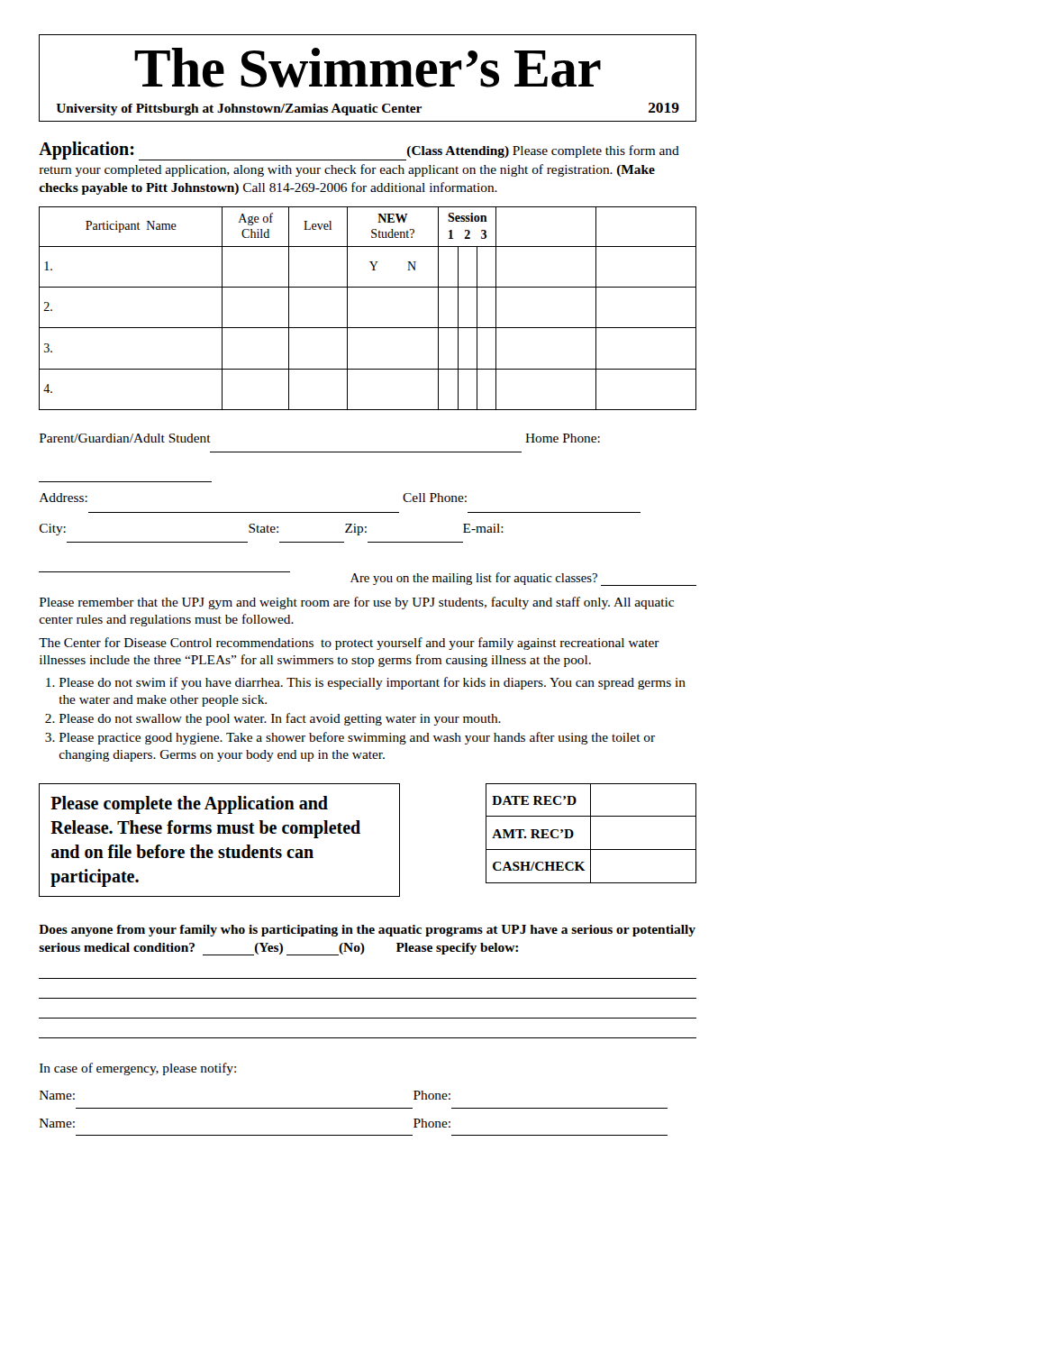The Swimmer’s Ear
University of Pittsburgh at Johnstown/Zamias Aquatic Center 2019
Application: (Class Attending) Please complete this form and return your completed application, along with your check for each applicant on the night of registration. (Make checks payable to Pitt Johnstown) Call 814-269-2006 for additional information.
| Participant Name | Age of Child | Level | NEW Student? | Session 1 2 3 | | |
| --- | --- | --- | --- | --- | --- | --- |
| 1. | | | Y N | | | | | |
| 2. | | | | | | | | |
| 3. | | | | | | | | |
| 4. | | | | | | | | |
Parent/Guardian/Adult Student Home Phone: Address: Cell Phone: City: State: Zip: E-mail:
Are you on the mailing list for aquatic classes?
Please remember that the UPJ gym and weight room are for use by UPJ students, faculty and staff only. All aquatic center rules and regulations must be followed.
The Center for Disease Control recommendations to protect yourself and your family against recreational water illnesses include the three “PLEAs” for all swimmers to stop germs from causing illness at the pool.
Please do not swim if you have diarrhea. This is especially important for kids in diapers. You can spread germs in the water and make other people sick.
Please do not swallow the pool water. In fact avoid getting water in your mouth.
Please practice good hygiene. Take a shower before swimming and wash your hands after using the toilet or changing diapers. Germs on your body end up in the water.
Please complete the Application and Release. These forms must be completed and on file before the students can participate.
| DATE REC’D | |
| AMT. REC’D | |
| CASH/CHECK | |
Does anyone from your family who is participating in the aquatic programs at UPJ have a serious or potentially serious medical condition? (Yes) (No) Please specify below:
In case of emergency, please notify:
Name: Phone:
Name: Phone: